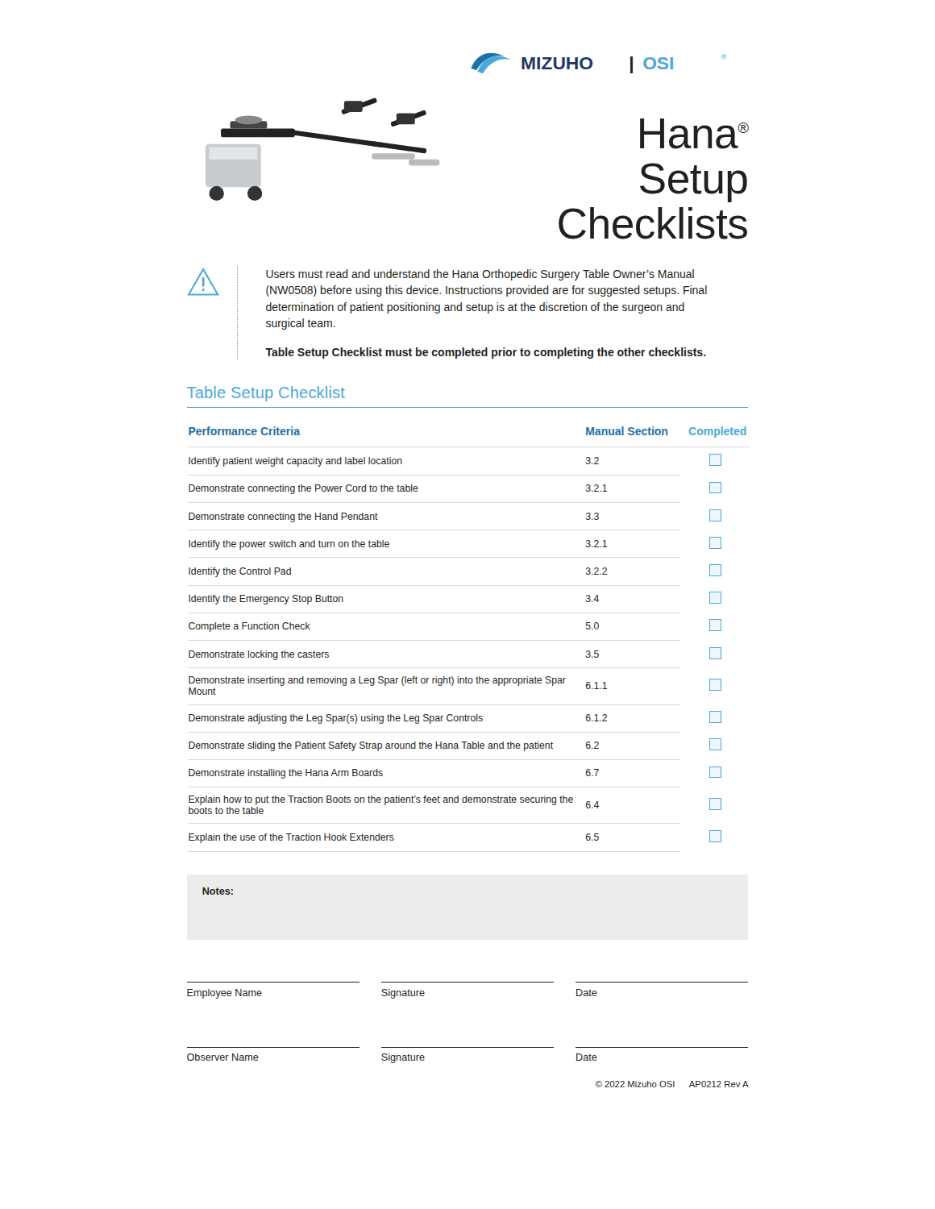Hana®
Setup Checklists
Users must read and understand the Hana Orthopedic Surgery Table Owner’s Manual (NW0508) before using this device. Instructions provided are for suggested setups. Final determination of patient positioning and setup is at the discretion of the surgeon and surgical team.
Table Setup Checklist must be completed prior to completing the other checklists.
Table Setup Checklist
| Performance Criteria | Manual Section | Completed |
| --- | --- | --- |
| Identify patient weight capacity and label location | 3.2 | |
| Demonstrate connecting the Power Cord to the table | 3.2.1 | |
| Demonstrate connecting the Hand Pendant | 3.3 | |
| Identify the power switch and turn on the table | 3.2.1 | |
| Identify the Control Pad | 3.2.2 | |
| Identify the Emergency Stop Button | 3.4 | |
| Complete a Function Check | 5.0 | |
| Demonstrate locking the casters | 3.5 | |
| Demonstrate inserting and removing a Leg Spar (left or right) into the appropriate Spar Mount | 6.1.1 | |
| Demonstrate adjusting the Leg Spar(s) using the Leg Spar Controls | 6.1.2 | |
| Demonstrate sliding the Patient Safety Strap around the Hana Table and the patient | 6.2 | |
| Demonstrate installing the Hana Arm Boards | 6.7 | |
| Explain how to put the Traction Boots on the patient’s feet and demonstrate securing the boots to the table | 6.4 | |
| Explain the use of the Traction Hook Extenders | 6.5 | |
Notes:
Employee Name
Signature
Date
Observer Name
Signature
Date
© 2022 Mizuho OSIAP0212 Rev A